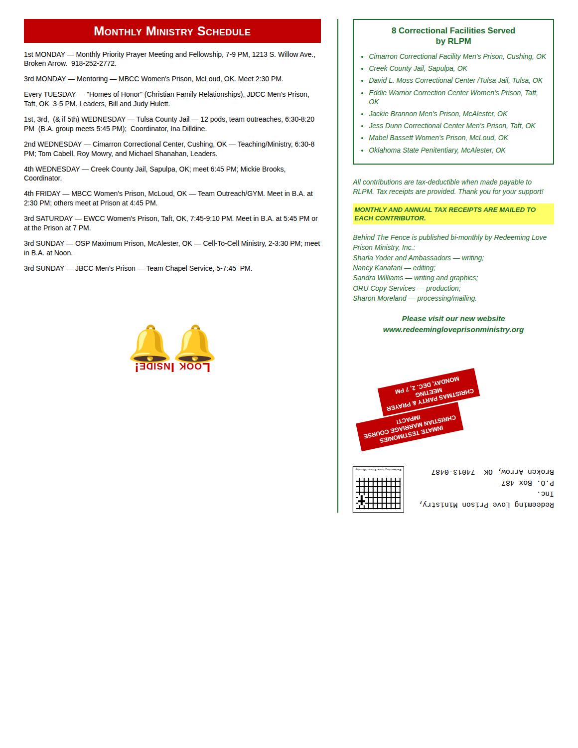Monthly Ministry Schedule
1st MONDAY — Monthly Priority Prayer Meeting and Fellowship, 7-9 PM, 1213 S. Willow Ave., Broken Arrow. 918-252-2772.
3rd MONDAY — Mentoring — MBCC Women's Prison, McLoud, OK. Meet 2:30 PM.
Every TUESDAY — "Homes of Honor" (Christian Family Relationships), JDCC Men's Prison, Taft, OK 3-5 PM. Leaders, Bill and Judy Hulett.
1st, 3rd, (& if 5th) WEDNESDAY — Tulsa County Jail — 12 pods, team outreaches, 6:30-8:20 PM (B.A. group meets 5:45 PM); Coordinator, Ina Dilldine.
2nd WEDNESDAY — Cimarron Correctional Center, Cushing, OK — Teaching/Ministry, 6:30-8 PM; Tom Cabell, Roy Mowry, and Michael Shanahan, Leaders.
4th WEDNESDAY — Creek County Jail, Sapulpa, OK; meet 6:45 PM; Mickie Brooks, Coordinator.
4th FRIDAY — MBCC Women's Prison, McLoud, OK — Team Outreach/GYM. Meet in B.A. at 2:30 PM; others meet at Prison at 4:45 PM.
3rd SATURDAY — EWCC Women's Prison, Taft, OK, 7:45-9:10 PM. Meet in B.A. at 5:45 PM or at the Prison at 7 PM.
3rd SUNDAY — OSP Maximum Prison, McAlester, OK — Cell-To-Cell Ministry, 2-3:30 PM; meet in B.A. at Noon.
3rd SUNDAY — JBCC Men's Prison — Team Chapel Service, 5-7:45 PM.
🔔🔔 Look Inside!
8 Correctional Facilities Served
by RLPM
Cimarron Correctional Facility Men's Prison, Cushing, OK
Creek County Jail, Sapulpa, OK
David L. Moss Correctional Center /Tulsa Jail, Tulsa, OK
Eddie Warrior Correction Center Women's Prison, Taft, OK
Jackie Brannon Men's Prison, McAlester, OK
Jess Dunn Correctional Center Men's Prison, Taft, OK
Mabel Bassett Women's Prison, McLoud, OK
Oklahoma State Penitentiary, McAlester, OK
All contributions are tax-deductible when made payable to RLPM. Tax receipts are provided. Thank you for your support!
MONTHLY AND ANNUAL TAX RECEIPTS ARE MAILED TO EACH CONTRIBUTOR.
Behind The Fence is published bi-monthly by Redeeming Love Prison Ministry, Inc.:
Sharla Yoder and Ambassadors — writing;
Nancy Kanafani — editing;
Sandra Williams — writing and graphics;
ORU Copy Services — production;
Sharon Moreland — processing/mailing.
Please visit our new website
www.redeemingloveprisonministry.org
CHRISTMAS PARTY & PRAYER
MEETING
MONDAY, DEC. 2, 7 PM
INMATE TESTIMONIES
CHRISTIAN MARRIAGE COURSE
IMPACT!
Redeeming Love Prison Ministry, Inc.
P.O. Box 487
Broken Arrow, OK 74013-0487
Redeeming Love Prison Ministry